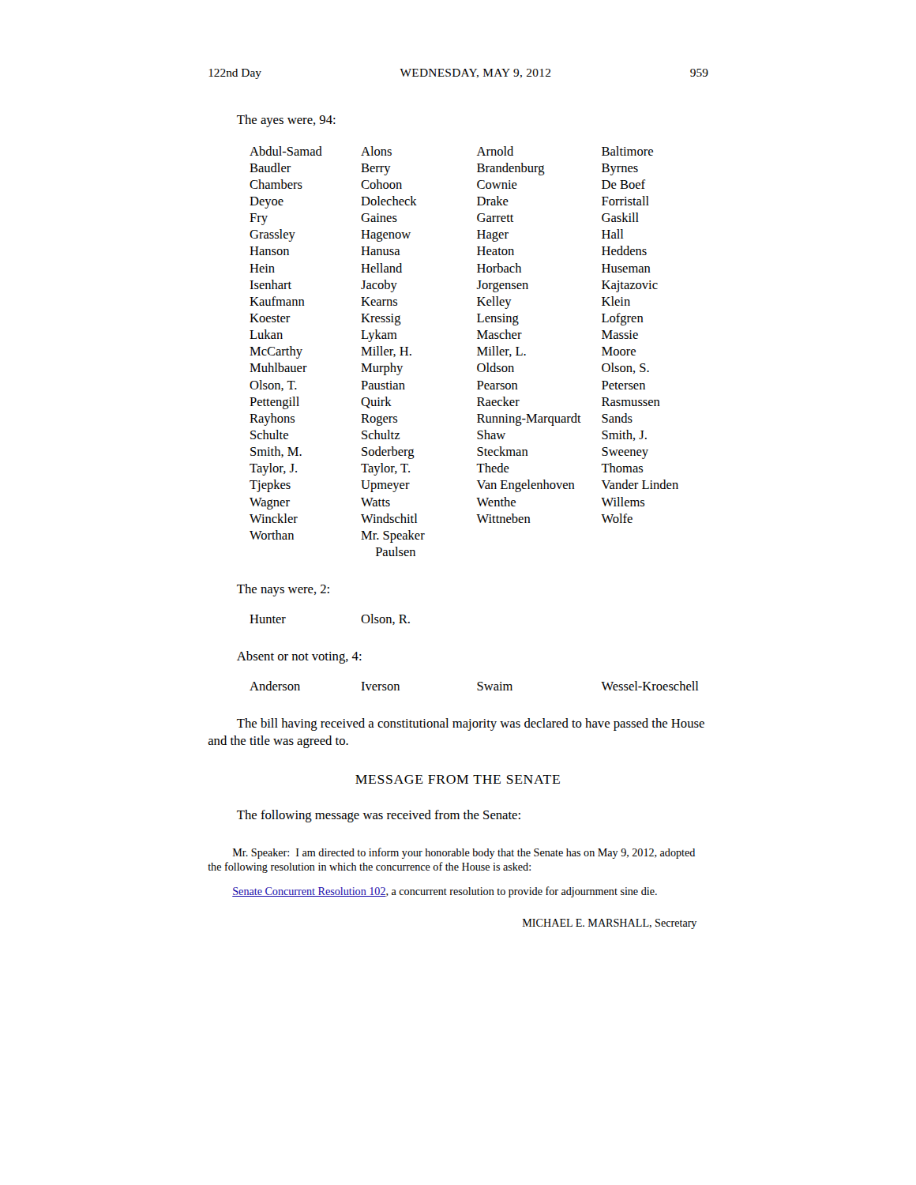122nd Day WEDNESDAY, MAY 9, 2012 959
The ayes were, 94:
| Abdul-Samad | Alons | Arnold | Baltimore |
| Baudler | Berry | Brandenburg | Byrnes |
| Chambers | Cohoon | Cownie | De Boef |
| Deyoe | Dolecheck | Drake | Forristall |
| Fry | Gaines | Garrett | Gaskill |
| Grassley | Hagenow | Hager | Hall |
| Hanson | Hanusa | Heaton | Heddens |
| Hein | Helland | Horbach | Huseman |
| Isenhart | Jacoby | Jorgensen | Kajtazovic |
| Kaufmann | Kearns | Kelley | Klein |
| Koester | Kressig | Lensing | Lofgren |
| Lukan | Lykam | Mascher | Massie |
| McCarthy | Miller, H. | Miller, L. | Moore |
| Muhlbauer | Murphy | Oldson | Olson, S. |
| Olson, T. | Paustian | Pearson | Petersen |
| Pettengill | Quirk | Raecker | Rasmussen |
| Rayhons | Rogers | Running-Marquardt | Sands |
| Schulte | Schultz | Shaw | Smith, J. |
| Smith, M. | Soderberg | Steckman | Sweeney |
| Taylor, J. | Taylor, T. | Thede | Thomas |
| Tjepkes | Upmeyer | Van Engelenhoven | Vander Linden |
| Wagner | Watts | Wenthe | Willems |
| Winckler | Windschitl | Wittneben | Wolfe |
| Worthan | Mr. Speaker | | |
| | Paulsen | | |
The nays were, 2:
| Hunter | Olson, R. | | |
Absent or not voting, 4:
| Anderson | Iverson | Swaim | Wessel-Kroeschell |
The bill having received a constitutional majority was declared to have passed the House and the title was agreed to.
MESSAGE FROM THE SENATE
The following message was received from the Senate:
Mr. Speaker: I am directed to inform your honorable body that the Senate has on May 9, 2012, adopted the following resolution in which the concurrence of the House is asked:
Senate Concurrent Resolution 102, a concurrent resolution to provide for adjournment sine die.
MICHAEL E. MARSHALL, Secretary